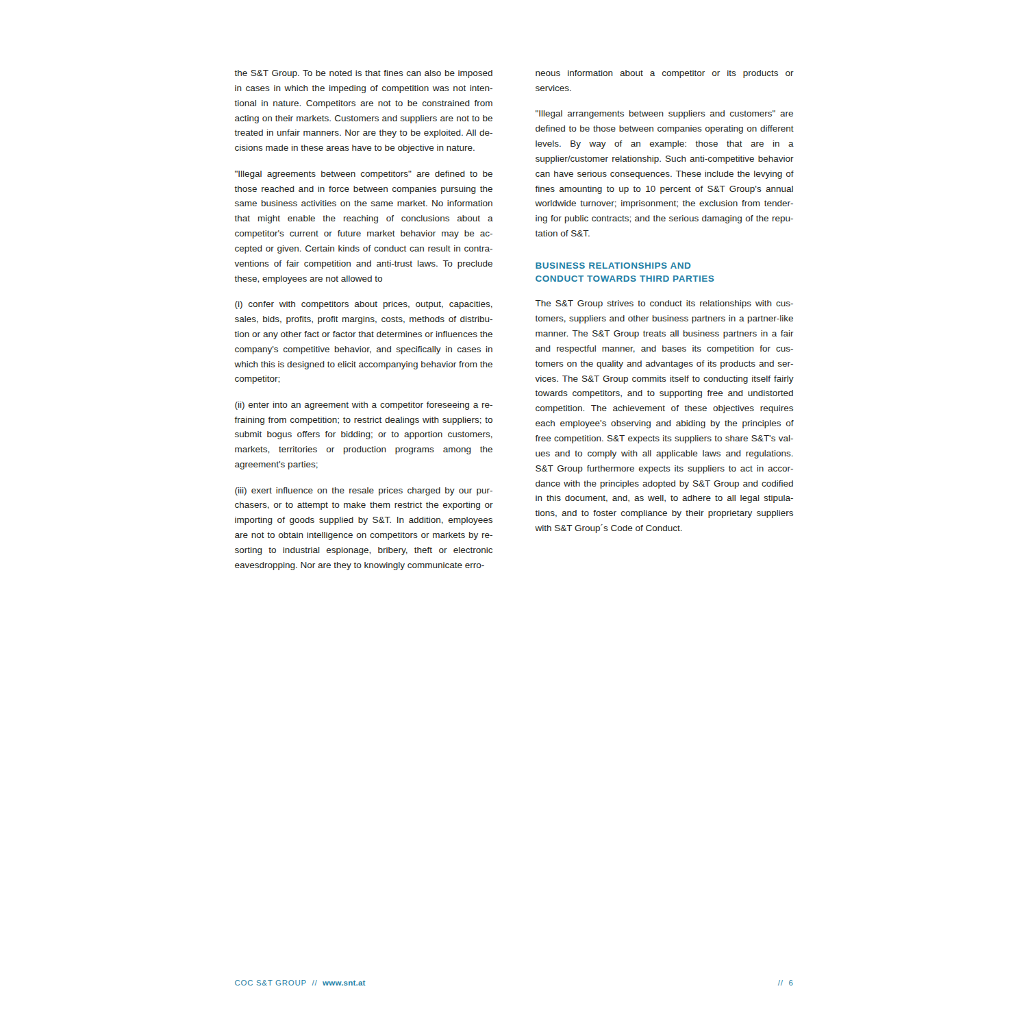the S&T Group. To be noted is that fines can also be imposed in cases in which the impeding of competition was not intentional in nature. Competitors are not to be constrained from acting on their markets. Customers and suppliers are not to be treated in unfair manners. Nor are they to be exploited. All decisions made in these areas have to be objective in nature.
"Illegal agreements between competitors" are defined to be those reached and in force between companies pursuing the same business activities on the same market. No information that might enable the reaching of conclusions about a competitor's current or future market behavior may be accepted or given. Certain kinds of conduct can result in contraventions of fair competition and anti-trust laws. To preclude these, employees are not allowed to
(i) confer with competitors about prices, output, capacities, sales, bids, profits, profit margins, costs, methods of distribution or any other fact or factor that determines or influences the company's competitive behavior, and specifically in cases in which this is designed to elicit accompanying behavior from the competitor;
(ii) enter into an agreement with a competitor foreseeing a refraining from competition; to restrict dealings with suppliers; to submit bogus offers for bidding; or to apportion customers, markets, territories or production programs among the agreement's parties;
(iii) exert influence on the resale prices charged by our purchasers, or to attempt to make them restrict the exporting or importing of goods supplied by S&T. In addition, employees are not to obtain intelligence on competitors or markets by resorting to industrial espionage, bribery, theft or electronic eavesdropping. Nor are they to knowingly communicate erro-
neous information about a competitor or its products or services.
"Illegal arrangements between suppliers and customers" are defined to be those between companies operating on different levels. By way of an example: those that are in a supplier/customer relationship. Such anti-competitive behavior can have serious consequences. These include the levying of fines amounting to up to 10 percent of S&T Group's annual worldwide turnover; imprisonment; the exclusion from tendering for public contracts; and the serious damaging of the reputation of S&T.
Business relationships and
conduct towards third parties
The S&T Group strives to conduct its relationships with customers, suppliers and other business partners in a partner-like manner. The S&T Group treats all business partners in a fair and respectful manner, and bases its competition for customers on the quality and advantages of its products and services. The S&T Group commits itself to conducting itself fairly towards competitors, and to supporting free and undistorted competition. The achievement of these objectives requires each employee's observing and abiding by the principles of free competition. S&T expects its suppliers to share S&T's values and to comply with all applicable laws and regulations. S&T Group furthermore expects its suppliers to act in accordance with the principles adopted by S&T Group and codified in this document, and, as well, to adhere to all legal stipulations, and to foster compliance by their proprietary suppliers with S&T Group´s Code of Conduct.
COC S&T GROUP // www.snt.at
// 6